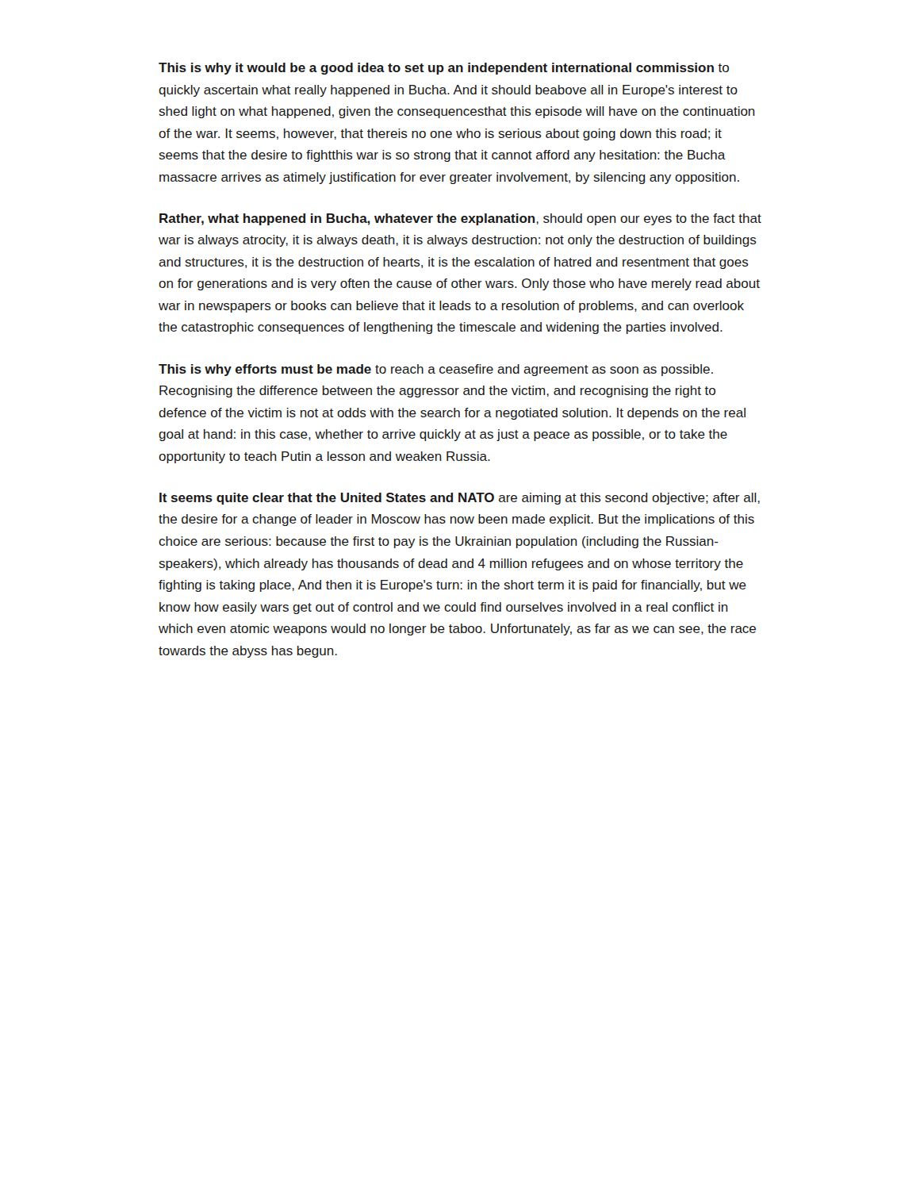This is why it would be a good idea to set up an independent international commission to quickly ascertain what really happened in Bucha. And it should beabove all in Europe's interest to shed light on what happened, given the consequencesthat this episode will have on the continuation of the war. It seems, however, that thereis no one who is serious about going down this road; it seems that the desire to fightthis war is so strong that it cannot afford any hesitation: the Bucha massacre arrives as atimely justification for ever greater involvement, by silencing any opposition.
Rather, what happened in Bucha, whatever the explanation, should open our eyes to the fact that war is always atrocity, it is always death, it is always destruction: not only the destruction of buildings and structures, it is the destruction of hearts, it is the escalation of hatred and resentment that goes on for generations and is very often the cause of other wars. Only those who have merely read about war in newspapers or books can believe that it leads to a resolution of problems, and can overlook the catastrophic consequences of lengthening the timescale and widening the parties involved.
This is why efforts must be made to reach a ceasefire and agreement as soon as possible. Recognising the difference between the aggressor and the victim, and recognising the right to defence of the victim is not at odds with the search for a negotiated solution. It depends on the real goal at hand: in this case, whether to arrive quickly at as just a peace as possible, or to take the opportunity to teach Putin a lesson and weaken Russia.
It seems quite clear that the United States and NATO are aiming at this second objective; after all, the desire for a change of leader in Moscow has now been made explicit. But the implications of this choice are serious: because the first to pay is the Ukrainian population (including the Russian-speakers), which already has thousands of dead and 4 million refugees and on whose territory the fighting is taking place, And then it is Europe's turn: in the short term it is paid for financially, but we know how easily wars get out of control and we could find ourselves involved in a real conflict in which even atomic weapons would no longer be taboo. Unfortunately, as far as we can see, the race towards the abyss has begun.